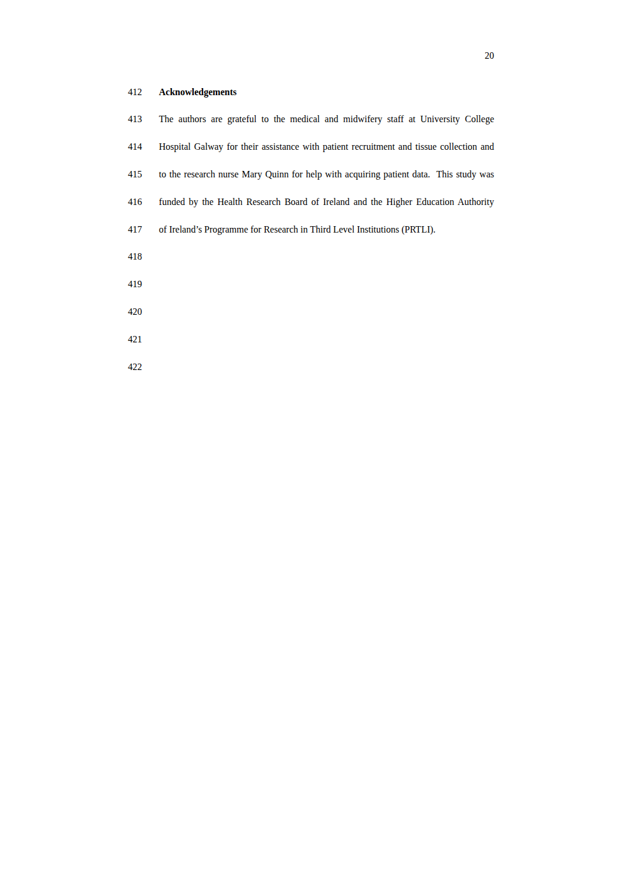20
412
Acknowledgements
413
The authors are grateful to the medical and midwifery staff at University College
414
Hospital Galway for their assistance with patient recruitment and tissue collection and
415
to the research nurse Mary Quinn for help with acquiring patient data. This study was
416
funded by the Health Research Board of Ireland and the Higher Education Authority
417
of Ireland’s Programme for Research in Third Level Institutions (PRTLI).
418
419
420
421
422